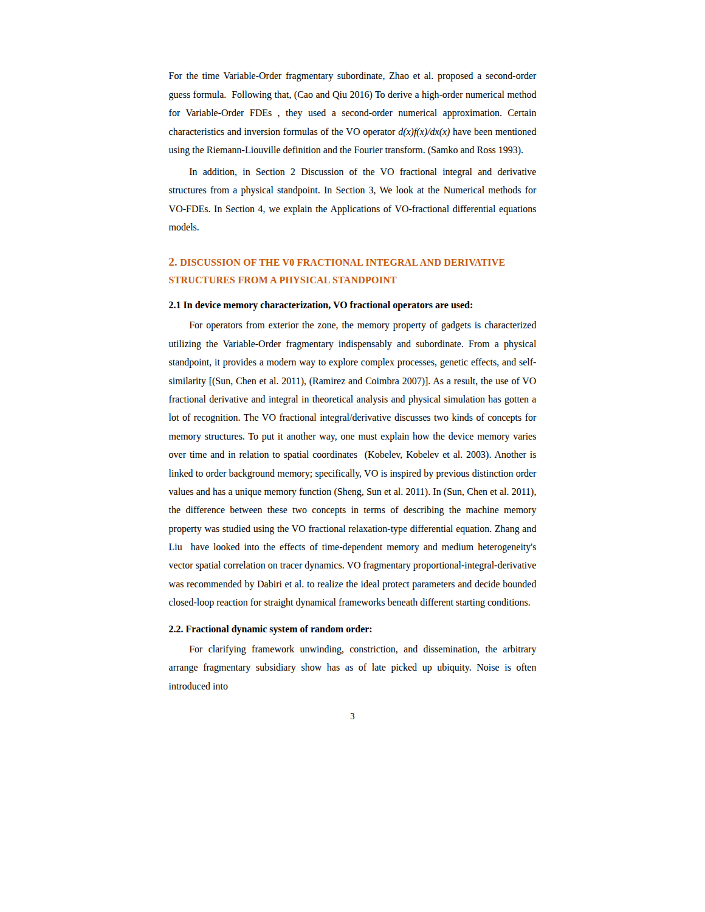For the time Variable-Order fragmentary subordinate, Zhao et al. proposed a second-order guess formula. Following that, (Cao and Qiu 2016) To derive a high-order numerical method for Variable-Order FDEs , they used a second-order numerical approximation. Certain characteristics and inversion formulas of the VO operator d(x)f(x)/dx(x) have been mentioned using the Riemann-Liouville definition and the Fourier transform. (Samko and Ross 1993).
In addition, in Section 2 Discussion of the VO fractional integral and derivative structures from a physical standpoint. In Section 3, We look at the Numerical methods for VO-FDEs. In Section 4, we explain the Applications of VO-fractional differential equations models.
2. Discussion of the V0 fractional integral and derivative structures from a physical standpoint
2.1 In device memory characterization, VO fractional operators are used:
For operators from exterior the zone, the memory property of gadgets is characterized utilizing the Variable-Order fragmentary indispensably and subordinate. From a physical standpoint, it provides a modern way to explore complex processes, genetic effects, and self-similarity [(Sun, Chen et al. 2011), (Ramirez and Coimbra 2007)]. As a result, the use of VO fractional derivative and integral in theoretical analysis and physical simulation has gotten a lot of recognition. The VO fractional integral/derivative discusses two kinds of concepts for memory structures. To put it another way, one must explain how the device memory varies over time and in relation to spatial coordinates (Kobelev, Kobelev et al. 2003). Another is linked to order background memory; specifically, VO is inspired by previous distinction order values and has a unique memory function (Sheng, Sun et al. 2011). In (Sun, Chen et al. 2011), the difference between these two concepts in terms of describing the machine memory property was studied using the VO fractional relaxation-type differential equation. Zhang and Liu have looked into the effects of time-dependent memory and medium heterogeneity's vector spatial correlation on tracer dynamics. VO fragmentary proportional-integral-derivative was recommended by Dabiri et al. to realize the ideal protect parameters and decide bounded closed-loop reaction for straight dynamical frameworks beneath different starting conditions.
2.2. Fractional dynamic system of random order:
For clarifying framework unwinding, constriction, and dissemination, the arbitrary arrange fragmentary subsidiary show has as of late picked up ubiquity. Noise is often introduced into
3